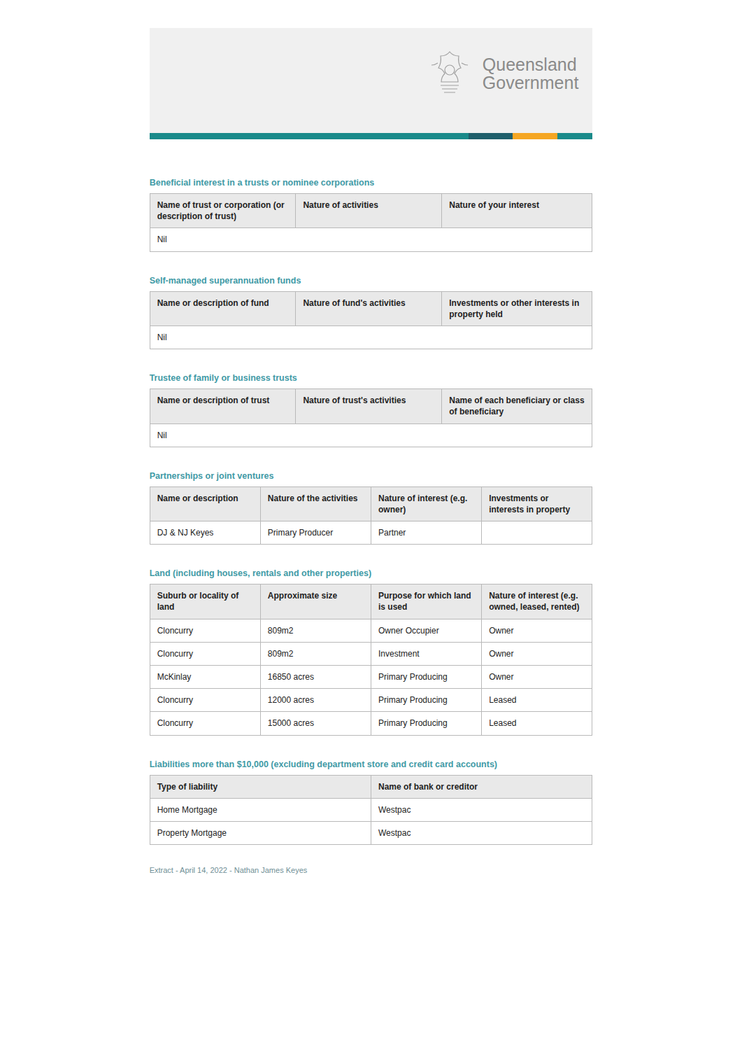Queensland
Government
Beneficial interest in a trusts or nominee corporations
| Name of trust or corporation (or description of trust) | Nature of activities | Nature of your interest |
| --- | --- | --- |
| Nil |
Self-managed superannuation funds
| Name or description of fund | Nature of fund's activities | Investments or other interests in property held |
| --- | --- | --- |
| Nil |
Trustee of family or business trusts
| Name or description of trust | Nature of trust's activities | Name of each beneficiary or class of beneficiary |
| --- | --- | --- |
| Nil |
Partnerships or joint ventures
| Name or description | Nature of the activities | Nature of interest (e.g. owner) | Investments or interests in property |
| --- | --- | --- | --- |
| DJ & NJ Keyes | Primary Producer | Partner | |
Land (including houses, rentals and other properties)
| Suburb or locality of land | Approximate size | Purpose for which land is used | Nature of interest (e.g. owned, leased, rented) |
| --- | --- | --- | --- |
| Cloncurry | 809m2 | Owner Occupier | Owner |
| Cloncurry | 809m2 | Investment | Owner |
| McKinlay | 16850 acres | Primary Producing | Owner |
| Cloncurry | 12000 acres | Primary Producing | Leased |
| Cloncurry | 15000 acres | Primary Producing | Leased |
Liabilities more than $10,000 (excluding department store and credit card accounts)
| Type of liability | Name of bank or creditor |
| --- | --- |
| Home Mortgage | Westpac |
| Property Mortgage | Westpac |
Extract - April 14, 2022 - Nathan James Keyes